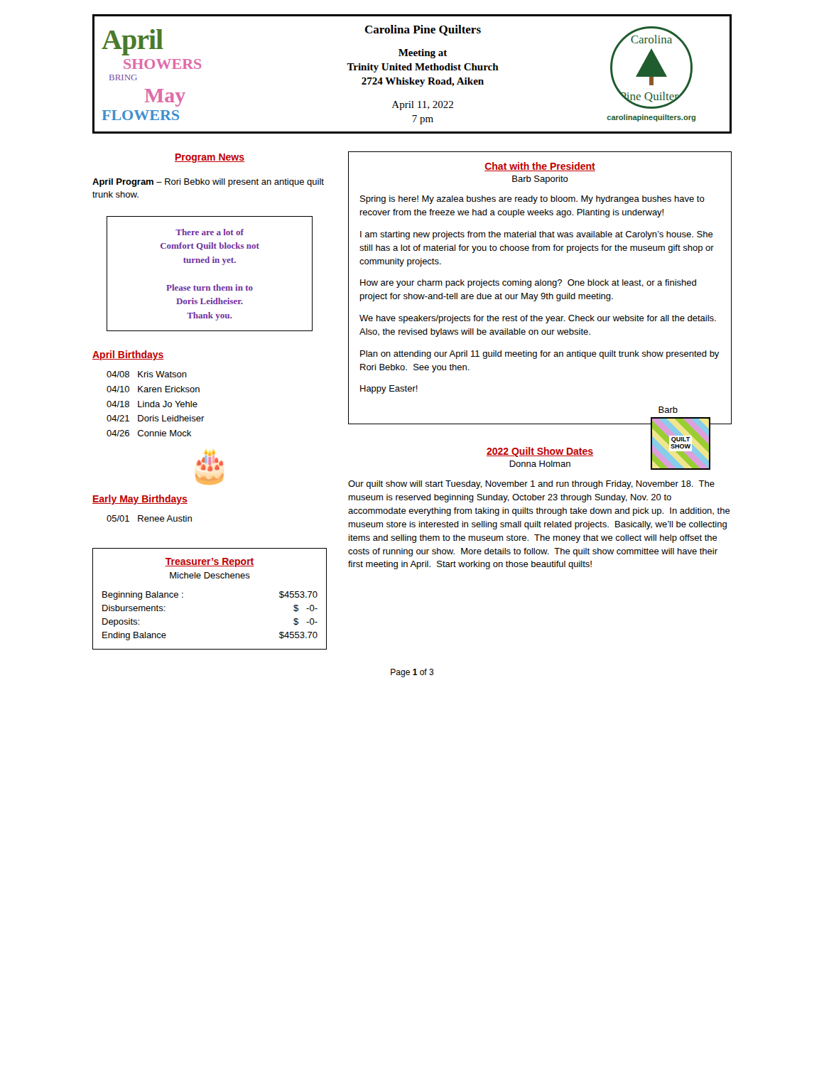April
SHOWERS
BRING
May
FLOWERS
Carolina Pine Quilters
Meeting at
Trinity United Methodist Church
2724 Whiskey Road, Aiken
April 11, 2022
7 pm
Carolina
Pine Quilters
carolinapinequilters.org
Program News
April Program – Rori Bebko will present an antique quilt trunk show.
There are a lot of
Comfort Quilt blocks not
turned in yet.
Please turn them in to
Doris Leidheiser.
Thank you.
April Birthdays
04/08 Kris Watson
04/10 Karen Erickson
04/18 Linda Jo Yehle
04/21 Doris Leidheiser
04/26 Connie Mock
🎂
Early May Birthdays
05/01 Renee Austin
Treasurer’s Report
Michele Deschenes
| Beginning Balance : | $4553.70 |
| Disbursements: | $ -0- |
| Deposits: | $ -0- |
| Ending Balance | $4553.70 |
Chat with the President
Barb Saporito
Spring is here! My azalea bushes are ready to bloom. My hydrangea bushes have to recover from the freeze we had a couple weeks ago. Planting is underway!
I am starting new projects from the material that was available at Carolyn’s house. She still has a lot of material for you to choose from for projects for the museum gift shop or community projects.
How are your charm pack projects coming along? One block at least, or a finished project for show-and-tell are due at our May 9th guild meeting.
We have speakers/projects for the rest of the year. Check our website for all the details. Also, the revised bylaws will be available on our website.
Plan on attending our April 11 guild meeting for an antique quilt trunk show presented by Rori Bebko. See you then.
Happy Easter!
Barb
QUILT
SHOW
2022 Quilt Show Dates
Donna Holman
Our quilt show will start Tuesday, November 1 and run through Friday, November 18. The museum is reserved beginning Sunday, October 23 through Sunday, Nov. 20 to accommodate everything from taking in quilts through take down and pick up. In addition, the museum store is interested in selling small quilt related projects. Basically, we’ll be collecting items and selling them to the museum store. The money that we collect will help offset the costs of running our show. More details to follow. The quilt show committee will have their first meeting in April. Start working on those beautiful quilts!
Page 1 of 3